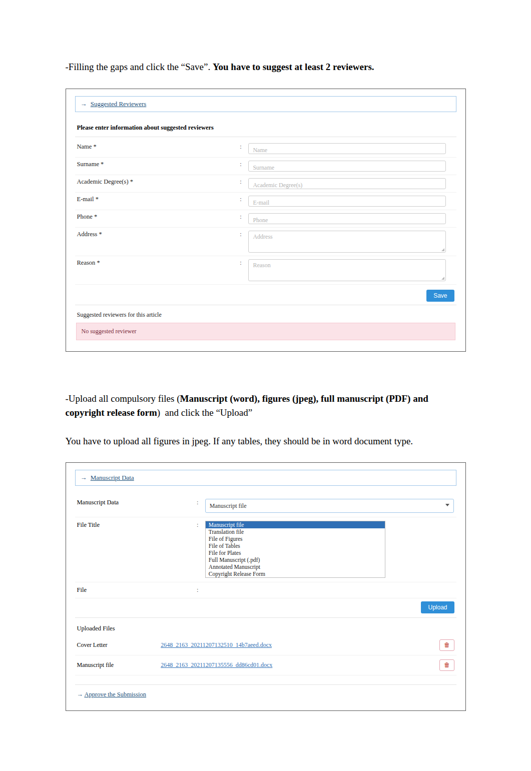-Filling the gaps and click the “Save”. You have to suggest at least 2 reviewers.
→ Suggested Reviewers
Please enter information about suggested reviewers
| Name * | : | Name |
| Surname * | : | Surname |
| Academic Degree(s) * | : | Academic Degree(s) |
| E-mail * | : | E-mail |
| Phone * | : | Phone |
| Address * | : | Address |
| Reason * | : | Reason |
Save
Suggested reviewers for this article
No suggested reviewer
-Upload all compulsory files (Manuscript (word), figures (jpeg), full manuscript (PDF) and copyright release form) and click the “Upload”
You have to upload all figures in jpeg. If any tables, they should be in word document type.
→ Manuscript Data
Manuscript Data
:
Manuscript file
File Title
:
Manuscript file
Translation file
File of Figures
File of Tables
File for Plates
Full Manuscript (.pdf)
Annotated Manuscript
Copyright Release Form
File
:
Upload
Uploaded Files
| Cover Letter | 2648_2163_20211207132510_14b7aeed.docx | 🗑 |
| Manuscript file | 2648_2163_20211207135556_dd86cd01.docx | 🗑 |
→ Approve the Submission